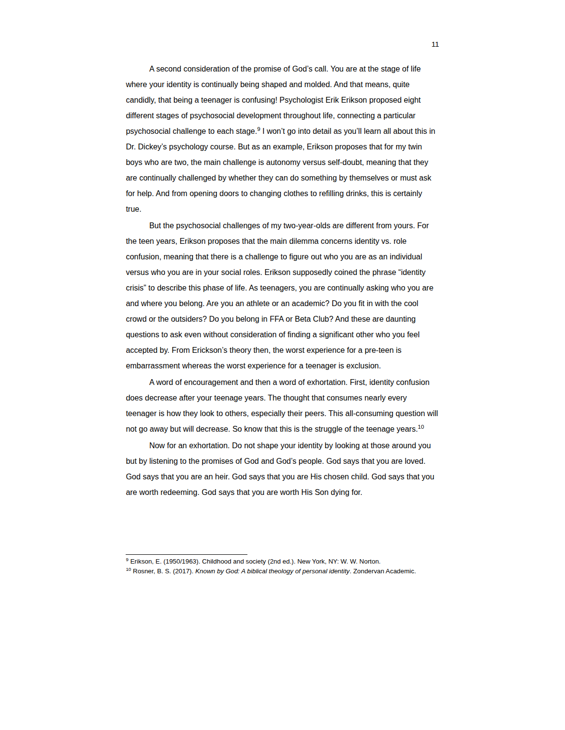11
A second consideration of the promise of God’s call. You are at the stage of life where your identity is continually being shaped and molded. And that means, quite candidly, that being a teenager is confusing! Psychologist Erik Erikson proposed eight different stages of psychosocial development throughout life, connecting a particular psychosocial challenge to each stage.9 I won’t go into detail as you’ll learn all about this in Dr. Dickey’s psychology course. But as an example, Erikson proposes that for my twin boys who are two, the main challenge is autonomy versus self-doubt, meaning that they are continually challenged by whether they can do something by themselves or must ask for help. And from opening doors to changing clothes to refilling drinks, this is certainly true.
But the psychosocial challenges of my two-year-olds are different from yours. For the teen years, Erikson proposes that the main dilemma concerns identity vs. role confusion, meaning that there is a challenge to figure out who you are as an individual versus who you are in your social roles. Erikson supposedly coined the phrase “identity crisis” to describe this phase of life. As teenagers, you are continually asking who you are and where you belong. Are you an athlete or an academic? Do you fit in with the cool crowd or the outsiders? Do you belong in FFA or Beta Club? And these are daunting questions to ask even without consideration of finding a significant other who you feel accepted by. From Erickson’s theory then, the worst experience for a pre-teen is embarrassment whereas the worst experience for a teenager is exclusion.
A word of encouragement and then a word of exhortation. First, identity confusion does decrease after your teenage years. The thought that consumes nearly every teenager is how they look to others, especially their peers. This all-consuming question will not go away but will decrease. So know that this is the struggle of the teenage years.10
Now for an exhortation. Do not shape your identity by looking at those around you but by listening to the promises of God and God’s people. God says that you are loved. God says that you are an heir. God says that you are His chosen child. God says that you are worth redeeming. God says that you are worth His Son dying for.
9 Erikson, E. (1950/1963). Childhood and society (2nd ed.). New York, NY: W. W. Norton.
10 Rosner, B. S. (2017). Known by God: A biblical theology of personal identity. Zondervan Academic.